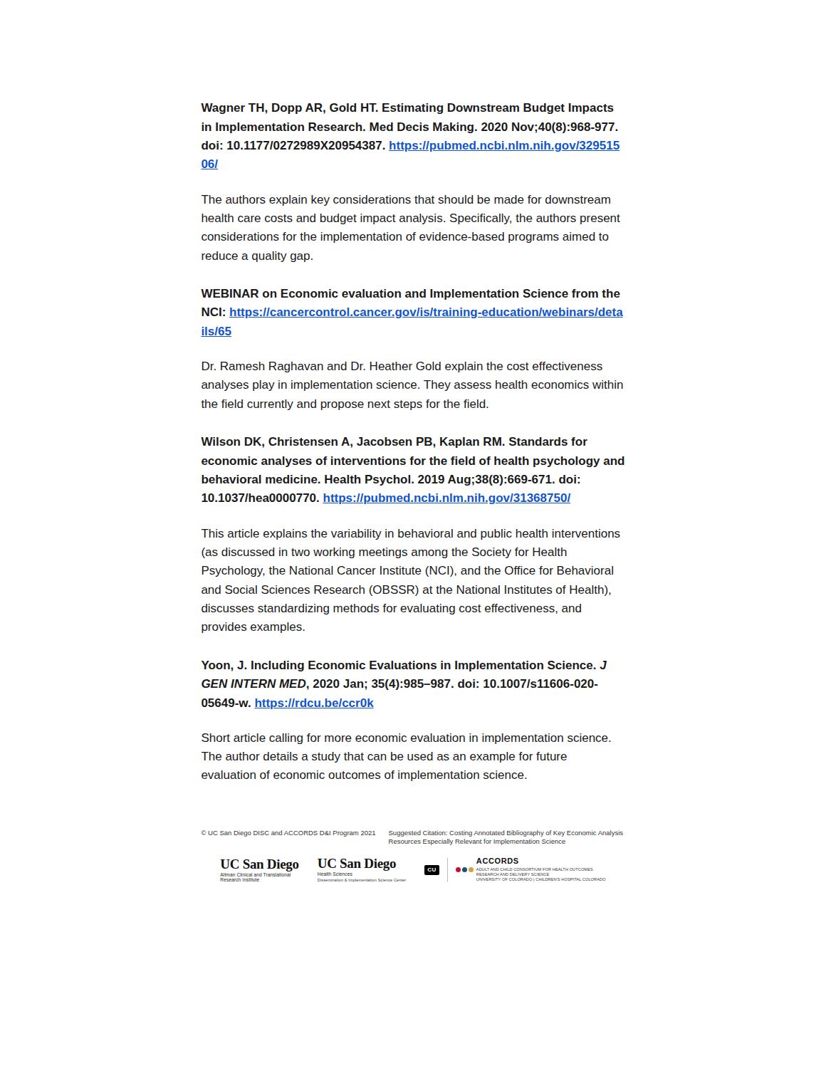Wagner TH, Dopp AR, Gold HT. Estimating Downstream Budget Impacts in Implementation Research. Med Decis Making. 2020 Nov;40(8):968-977. doi: 10.1177/0272989X20954387. https://pubmed.ncbi.nlm.nih.gov/32951506/
The authors explain key considerations that should be made for downstream health care costs and budget impact analysis. Specifically, the authors present considerations for the implementation of evidence-based programs aimed to reduce a quality gap.
WEBINAR on Economic evaluation and Implementation Science from the NCI: https://cancercontrol.cancer.gov/is/training-education/webinars/details/65
Dr. Ramesh Raghavan and Dr. Heather Gold explain the cost effectiveness analyses play in implementation science. They assess health economics within the field currently and propose next steps for the field.
Wilson DK, Christensen A, Jacobsen PB, Kaplan RM. Standards for economic analyses of interventions for the field of health psychology and behavioral medicine. Health Psychol. 2019 Aug;38(8):669-671. doi: 10.1037/hea0000770. https://pubmed.ncbi.nlm.nih.gov/31368750/
This article explains the variability in behavioral and public health interventions (as discussed in two working meetings among the Society for Health Psychology, the National Cancer Institute (NCI), and the Office for Behavioral and Social Sciences Research (OBSSR) at the National Institutes of Health), discusses standardizing methods for evaluating cost effectiveness, and provides examples.
Yoon, J. Including Economic Evaluations in Implementation Science. J GEN INTERN MED, 2020 Jan; 35(4):985–987. doi: 10.1007/s11606-020-05649-w. https://rdcu.be/ccr0k
Short article calling for more economic evaluation in implementation science. The author details a study that can be used as an example for future evaluation of economic outcomes of implementation science.
© UC San Diego DISC and ACCORDS D&I Program 2021
Suggested Citation: Costing Annotated Bibliography of Key Economic Analysis Resources Especially Relevant for Implementation Science
UC San Diego
Altman Clinical and Translational
Research Institute
UC San Diego
Health Sciences
Dissemination & Implementation Science Center
CU
ACCORDS
ADULT AND CHILD CONSORTIUM FOR HEALTH OUTCOMES
RESEARCH AND DELIVERY SCIENCE
UNIVERSITY OF COLORADO | CHILDREN'S HOSPITAL COLORADO